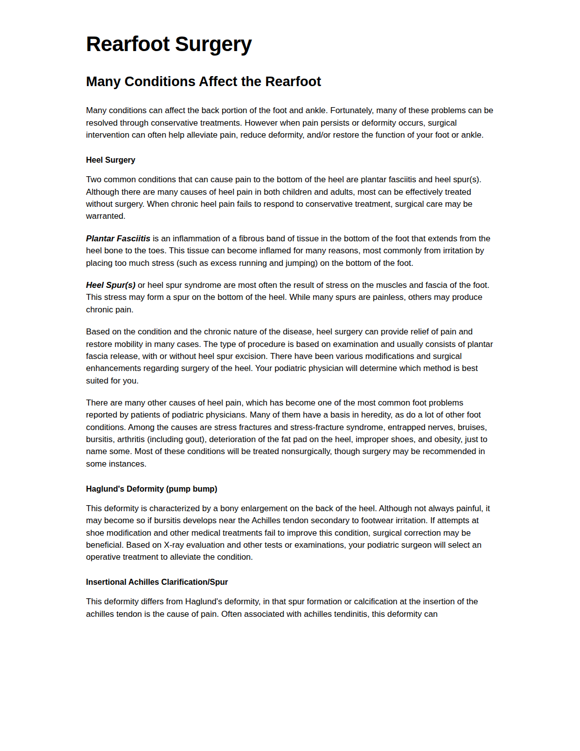Rearfoot Surgery
Many Conditions Affect the Rearfoot
Many conditions can affect the back portion of the foot and ankle. Fortunately, many of these problems can be resolved through conservative treatments. However when pain persists or deformity occurs, surgical intervention can often help alleviate pain, reduce deformity, and/or restore the function of your foot or ankle.
Heel Surgery
Two common conditions that can cause pain to the bottom of the heel are plantar fasciitis and heel spur(s). Although there are many causes of heel pain in both children and adults, most can be effectively treated without surgery. When chronic heel pain fails to respond to conservative treatment, surgical care may be warranted.
Plantar Fasciitis is an inflammation of a fibrous band of tissue in the bottom of the foot that extends from the heel bone to the toes. This tissue can become inflamed for many reasons, most commonly from irritation by placing too much stress (such as excess running and jumping) on the bottom of the foot.
Heel Spur(s) or heel spur syndrome are most often the result of stress on the muscles and fascia of the foot. This stress may form a spur on the bottom of the heel. While many spurs are painless, others may produce chronic pain.
Based on the condition and the chronic nature of the disease, heel surgery can provide relief of pain and restore mobility in many cases. The type of procedure is based on examination and usually consists of plantar fascia release, with or without heel spur excision. There have been various modifications and surgical enhancements regarding surgery of the heel. Your podiatric physician will determine which method is best suited for you.
There are many other causes of heel pain, which has become one of the most common foot problems reported by patients of podiatric physicians. Many of them have a basis in heredity, as do a lot of other foot conditions. Among the causes are stress fractures and stress-fracture syndrome, entrapped nerves, bruises, bursitis, arthritis (including gout), deterioration of the fat pad on the heel, improper shoes, and obesity, just to name some. Most of these conditions will be treated nonsurgically, though surgery may be recommended in some instances.
Haglund's Deformity (pump bump)
This deformity is characterized by a bony enlargement on the back of the heel. Although not always painful, it may become so if bursitis develops near the Achilles tendon secondary to footwear irritation. If attempts at shoe modification and other medical treatments fail to improve this condition, surgical correction may be beneficial. Based on X-ray evaluation and other tests or examinations, your podiatric surgeon will select an operative treatment to alleviate the condition.
Insertional Achilles Clarification/Spur
This deformity differs from Haglund's deformity, in that spur formation or calcification at the insertion of the achilles tendon is the cause of pain. Often associated with achilles tendinitis, this deformity can